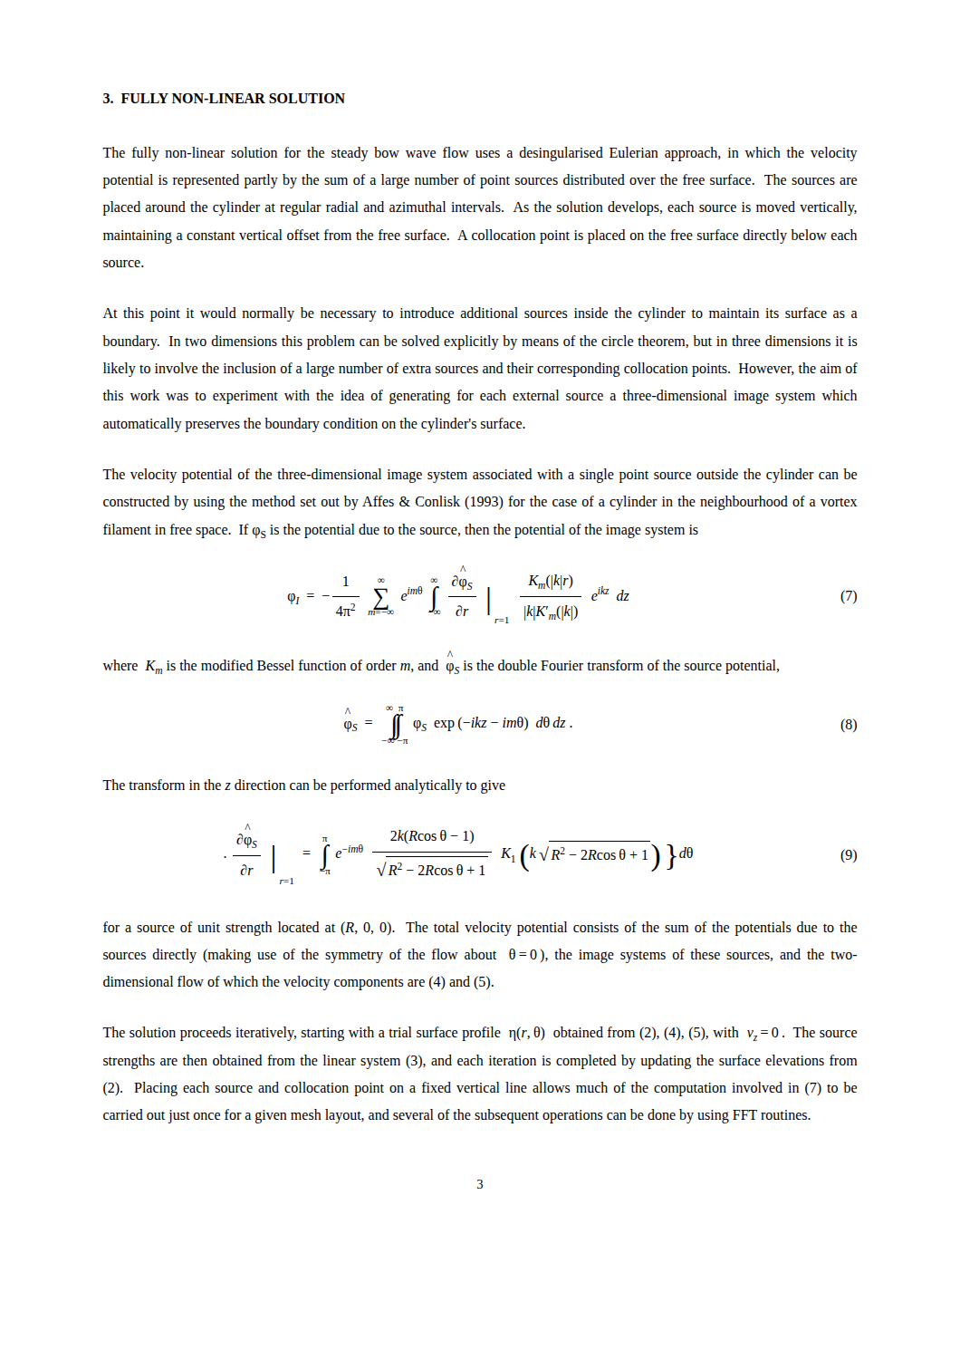3. FULLY NON-LINEAR SOLUTION
The fully non-linear solution for the steady bow wave flow uses a desingularised Eulerian approach, in which the velocity potential is represented partly by the sum of a large number of point sources distributed over the free surface. The sources are placed around the cylinder at regular radial and azimuthal intervals. As the solution develops, each source is moved vertically, maintaining a constant vertical offset from the free surface. A collocation point is placed on the free surface directly below each source.
At this point it would normally be necessary to introduce additional sources inside the cylinder to maintain its surface as a boundary. In two dimensions this problem can be solved explicitly by means of the circle theorem, but in three dimensions it is likely to involve the inclusion of a large number of extra sources and their corresponding collocation points. However, the aim of this work was to experiment with the idea of generating for each external source a three-dimensional image system which automatically preserves the boundary condition on the cylinder's surface.
The velocity potential of the three-dimensional image system associated with a single point source outside the cylinder can be constructed by using the method set out by Affes & Conlisk (1993) for the case of a cylinder in the neighbourhood of a vortex filament in free space. If φS is the potential due to the source, then the potential of the image system is
φI = −14π2 ∞∑m=−∞ eimθ ∞∫−∞ ∂φ^S∂r |r=1 Km(|k|r)|k|K′m(|k|) eikz dz
(7)
where Km is the modified Bessel function of order m, and φ^S is the double Fourier transform of the source potential,
φ^S = ∞ π∫∫−∞ −π φS exp (−ikz − imθ) dθ dz .
(8)
The transform in the z direction can be performed analytically to give
. ∂φ^S∂r |r=1 = π∫−π e−imθ 2k(Rcos θ − 1)√R2 − 2Rcos θ + 1 K1 (k √R2 − 2Rcos θ + 1) }dθ
(9)
for a source of unit strength located at (R, 0, 0). The total velocity potential consists of the sum of the potentials due to the sources directly (making use of the symmetry of the flow about θ = 0 ), the image systems of these sources, and the two-dimensional flow of which the velocity components are (4) and (5).
The solution proceeds iteratively, starting with a trial surface profile η(r, θ) obtained from (2), (4), (5), with vz = 0 . The source strengths are then obtained from the linear system (3), and each iteration is completed by updating the surface elevations from (2). Placing each source and collocation point on a fixed vertical line allows much of the computation involved in (7) to be carried out just once for a given mesh layout, and several of the subsequent operations can be done by using FFT routines.
3